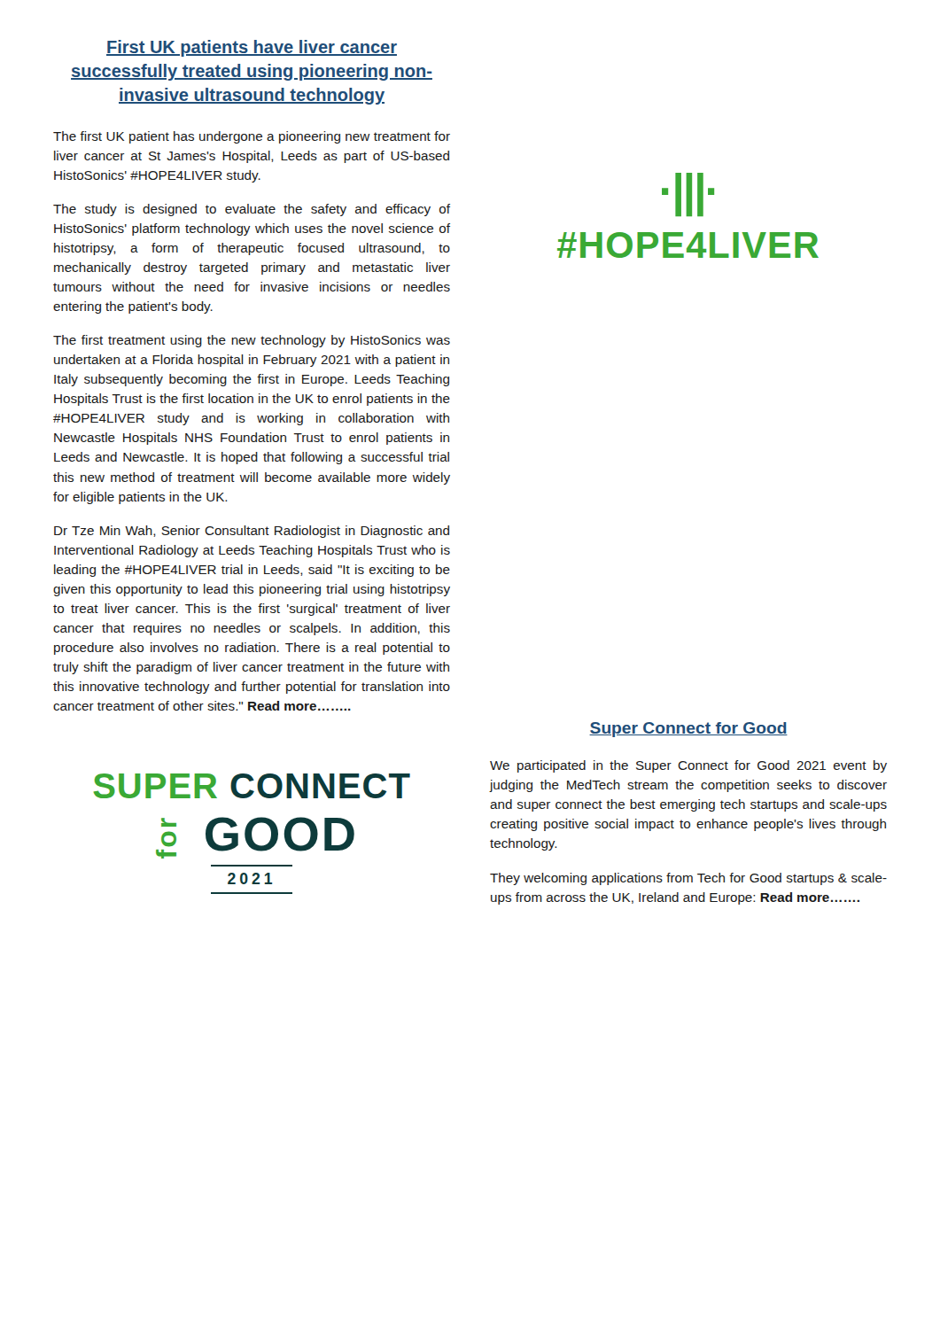First UK patients have liver cancer successfully treated using pioneering non-invasive ultrasound technology
The first UK patient has undergone a pioneering new treatment for liver cancer at St James's Hospital, Leeds as part of US-based HistoSonics' #HOPE4LIVER study.
The study is designed to evaluate the safety and efficacy of HistoSonics' platform technology which uses the novel science of histotripsy, a form of therapeutic focused ultrasound, to mechanically destroy targeted primary and metastatic liver tumours without the need for invasive incisions or needles entering the patient's body.
The first treatment using the new technology by HistoSonics was undertaken at a Florida hospital in February 2021 with a patient in Italy subsequently becoming the first in Europe. Leeds Teaching Hospitals Trust is the first location in the UK to enrol patients in the #HOPE4LIVER study and is working in collaboration with Newcastle Hospitals NHS Foundation Trust to enrol patients in Leeds and Newcastle. It is hoped that following a successful trial this new method of treatment will become available more widely for eligible patients in the UK.
Dr Tze Min Wah, Senior Consultant Radiologist in Diagnostic and Interventional Radiology at Leeds Teaching Hospitals Trust who is leading the #HOPE4LIVER trial in Leeds, said "It is exciting to be given this opportunity to lead this pioneering trial using histotripsy to treat liver cancer. This is the first 'surgical' treatment of liver cancer that requires no needles or scalpels. In addition, this procedure also involves no radiation. There is a real potential to truly shift the paradigm of liver cancer treatment in the future with this innovative technology and further potential for translation into cancer treatment of other sites." Read more……..
SUPER CONNECT
for GOOD
2021
·|||·
#HOPE4LIVER
Super Connect for Good
We participated in the Super Connect for Good 2021 event by judging the MedTech stream the competition seeks to discover and super connect the best emerging tech startups and scale-ups creating positive social impact to enhance people's lives through technology.
They welcoming applications from Tech for Good startups & scale-ups from across the UK, Ireland and Europe: Read more…….